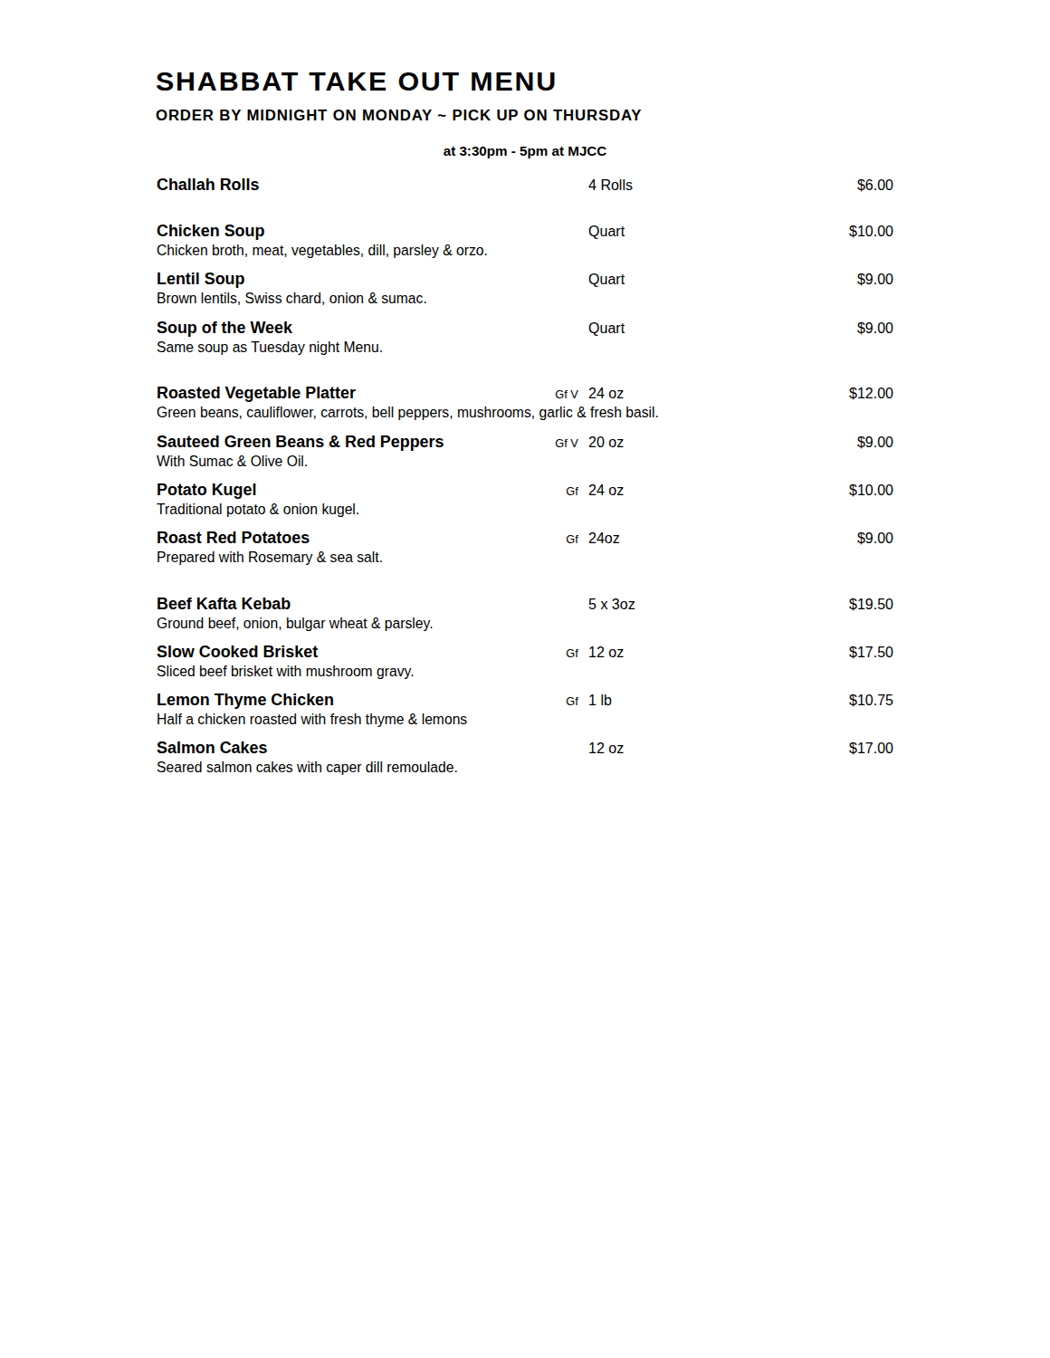Shabbat Take Out Menu
Order by midnight on Monday ~ Pick Up on Thursday
at 3:30pm - 5pm at MJCC
| Challah Rolls | | 4 Rolls | $6.00 |
| Chicken Soup | | Quart | $10.00 |
| Chicken broth, meat, vegetables, dill, parsley & orzo. |
| Lentil Soup | | Quart | $9.00 |
| Brown lentils, Swiss chard, onion & sumac. |
| Soup of the Week | | Quart | $9.00 |
| Same soup as Tuesday night Menu. |
| Roasted Vegetable Platter | Gf V | 24 oz | $12.00 |
| Green beans, cauliflower, carrots, bell peppers, mushrooms, garlic & fresh basil. |
| Sauteed Green Beans & Red Peppers | Gf V | 20 oz | $9.00 |
| With Sumac & Olive Oil. |
| Potato Kugel | Gf | 24 oz | $10.00 |
| Traditional potato & onion kugel. |
| Roast Red Potatoes | Gf | 24oz | $9.00 |
| Prepared with Rosemary & sea salt. |
| Beef Kafta Kebab | | 5 x 3oz | $19.50 |
| Ground beef, onion, bulgar wheat & parsley. |
| Slow Cooked Brisket | Gf | 12 oz | $17.50 |
| Sliced beef brisket with mushroom gravy. |
| Lemon Thyme Chicken | Gf | 1 lb | $10.75 |
| Half a chicken roasted with fresh thyme & lemons |
| Salmon Cakes | | 12 oz | $17.00 |
| Seared salmon cakes with caper dill remoulade. |